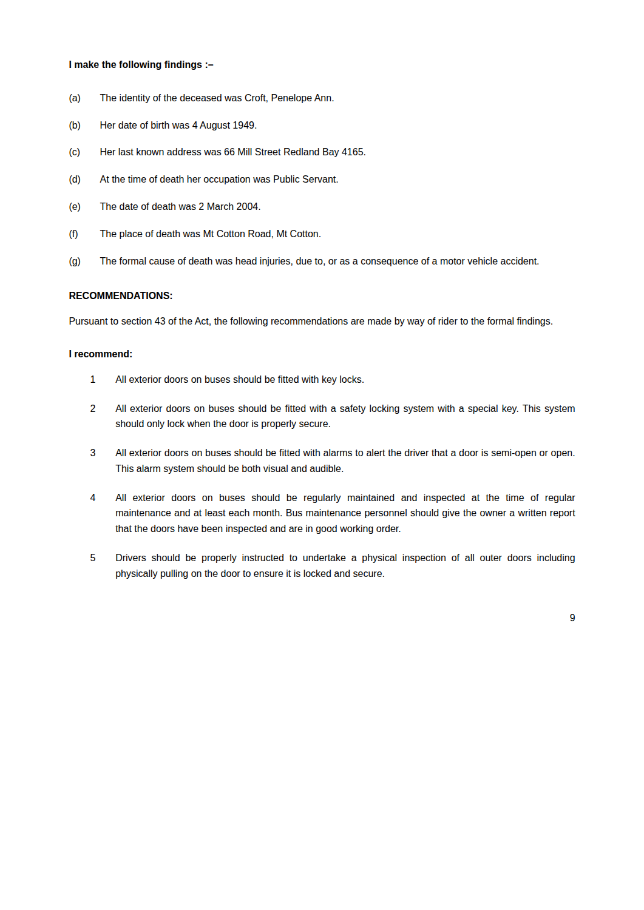I make the following findings :–
The identity of the deceased was Croft, Penelope Ann.
Her date of birth was 4 August 1949.
Her last known address was 66 Mill Street Redland Bay 4165.
At the time of death her occupation was Public Servant.
The date of death was 2 March 2004.
The place of death was Mt Cotton Road, Mt Cotton.
The formal cause of death was head injuries, due to, or as a consequence of a motor vehicle accident.
RECOMMENDATIONS:
Pursuant to section 43 of the Act, the following recommendations are made by way of rider to the formal findings.
I recommend:
All exterior doors on buses should be fitted with key locks.
All exterior doors on buses should be fitted with a safety locking system with a special key. This system should only lock when the door is properly secure.
All exterior doors on buses should be fitted with alarms to alert the driver that a door is semi-open or open. This alarm system should be both visual and audible.
All exterior doors on buses should be regularly maintained and inspected at the time of regular maintenance and at least each month. Bus maintenance personnel should give the owner a written report that the doors have been inspected and are in good working order.
Drivers should be properly instructed to undertake a physical inspection of all outer doors including physically pulling on the door to ensure it is locked and secure.
9